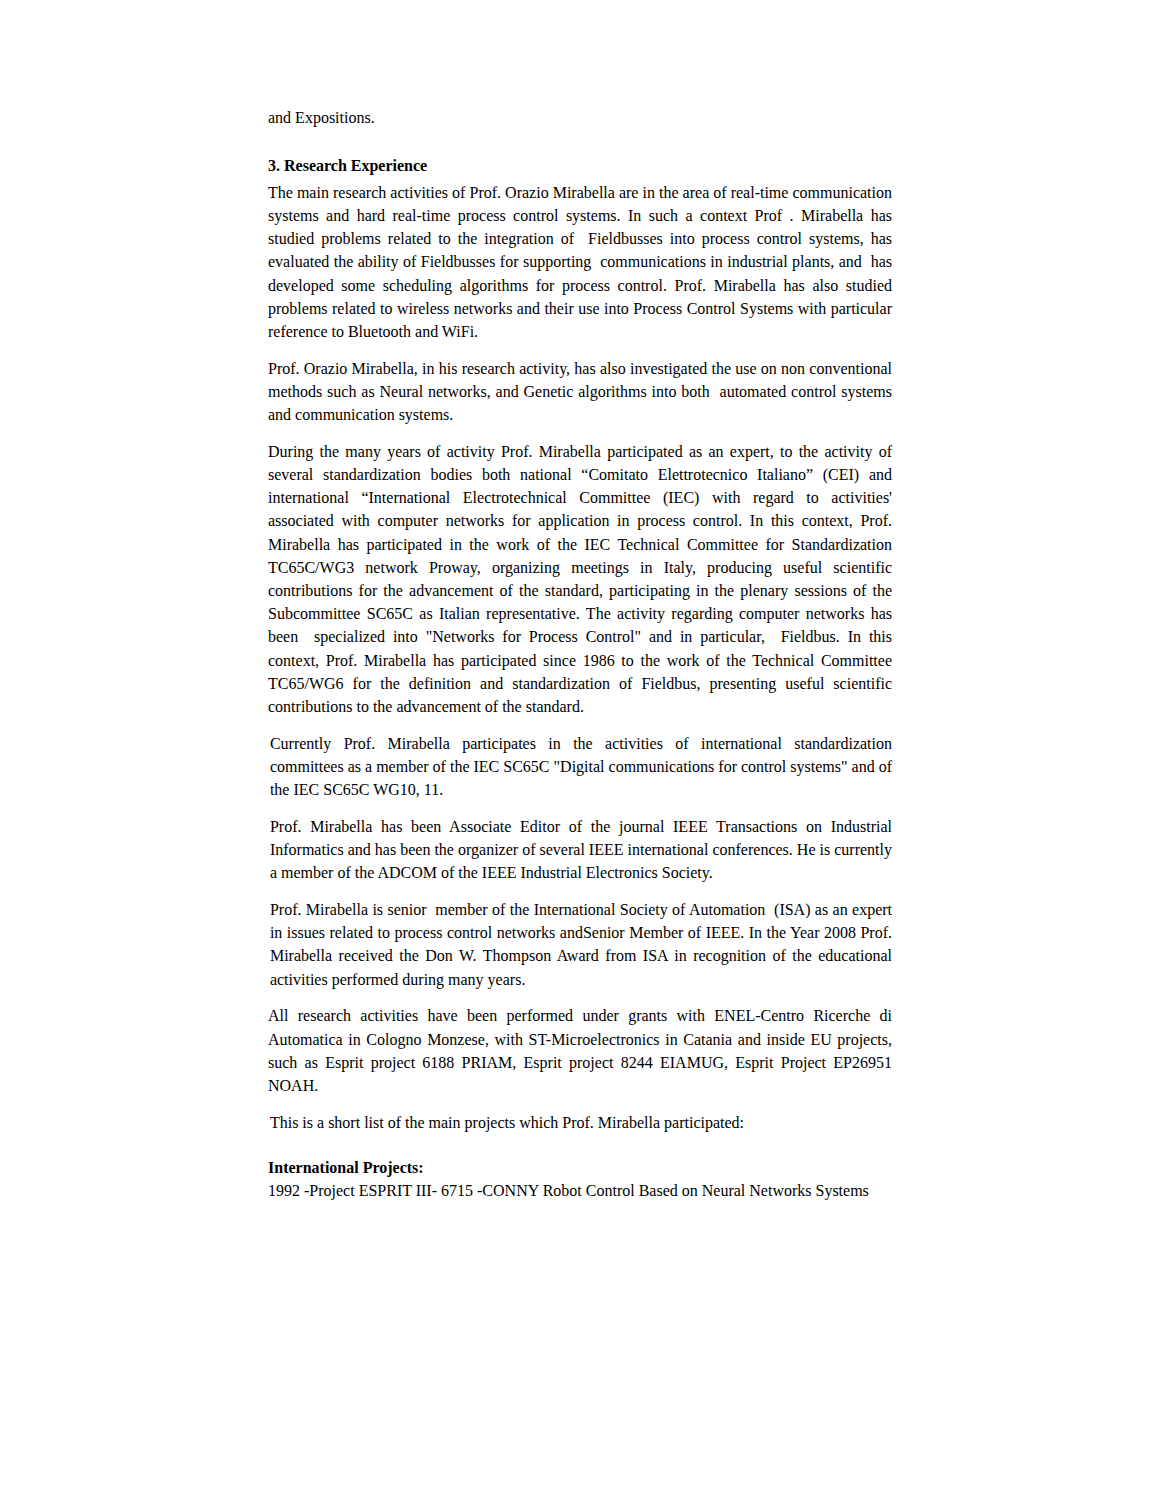and Expositions.
3. Research Experience
The main research activities of Prof. Orazio Mirabella are in the area of real-time communication systems and hard real-time process control systems. In such a context Prof . Mirabella has studied problems related to the integration of Fieldbusses into process control systems, has evaluated the ability of Fieldbusses for supporting communications in industrial plants, and has developed some scheduling algorithms for process control. Prof. Mirabella has also studied problems related to wireless networks and their use into Process Control Systems with particular reference to Bluetooth and WiFi.
Prof. Orazio Mirabella, in his research activity, has also investigated the use on non conventional methods such as Neural networks, and Genetic algorithms into both automated control systems and communication systems.
During the many years of activity Prof. Mirabella participated as an expert, to the activity of several standardization bodies both national “Comitato Elettrotecnico Italiano” (CEI) and international “International Electrotechnical Committee (IEC) with regard to activities' associated with computer networks for application in process control. In this context, Prof. Mirabella has participated in the work of the IEC Technical Committee for Standardization TC65C/WG3 network Proway, organizing meetings in Italy, producing useful scientific contributions for the advancement of the standard, participating in the plenary sessions of the Subcommittee SC65C as Italian representative. The activity regarding computer networks has been specialized into "Networks for Process Control" and in particular, Fieldbus. In this context, Prof. Mirabella has participated since 1986 to the work of the Technical Committee TC65/WG6 for the definition and standardization of Fieldbus, presenting useful scientific contributions to the advancement of the standard.
Currently Prof. Mirabella participates in the activities of international standardization committees as a member of the IEC SC65C "Digital communications for control systems" and of the IEC SC65C WG10, 11.
Prof. Mirabella has been Associate Editor of the journal IEEE Transactions on Industrial Informatics and has been the organizer of several IEEE international conferences. He is currently a member of the ADCOM of the IEEE Industrial Electronics Society.
Prof. Mirabella is senior member of the International Society of Automation (ISA) as an expert in issues related to process control networks andSenior Member of IEEE. In the Year 2008 Prof. Mirabella received the Don W. Thompson Award from ISA in recognition of the educational activities performed during many years.
All research activities have been performed under grants with ENEL-Centro Ricerche di Automatica in Cologno Monzese, with ST-Microelectronics in Catania and inside EU projects, such as Esprit project 6188 PRIAM, Esprit project 8244 EIAMUG, Esprit Project EP26951 NOAH.
This is a short list of the main projects which Prof. Mirabella participated:
International Projects:
1992 -Project ESPRIT III- 6715 -CONNY Robot Control Based on Neural Networks Systems